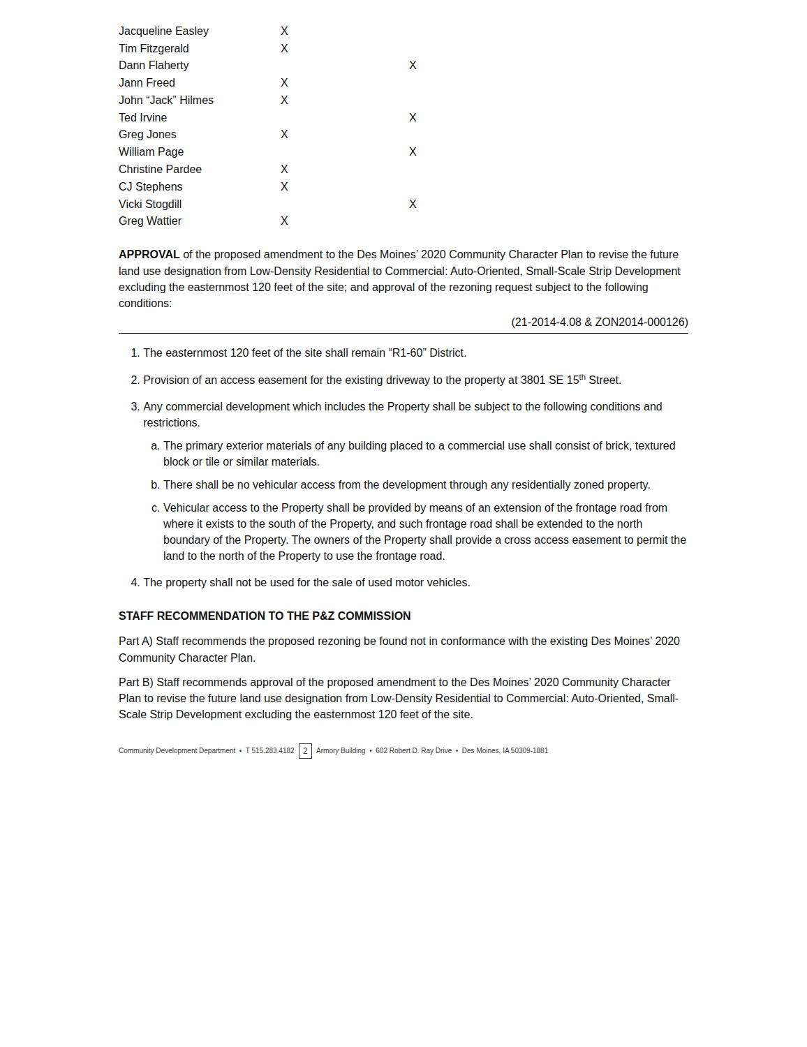| Jacqueline Easley | X | |
| Tim Fitzgerald | X | |
| Dann Flaherty | | X |
| Jann Freed | X | |
| John “Jack” Hilmes | X | |
| Ted Irvine | | X |
| Greg Jones | X | |
| William Page | | X |
| Christine Pardee | X | |
| CJ Stephens | X | |
| Vicki Stogdill | | X |
| Greg Wattier | X | |
APPROVAL of the proposed amendment to the Des Moines’ 2020 Community Character Plan to revise the future land use designation from Low-Density Residential to Commercial: Auto-Oriented, Small-Scale Strip Development excluding the easternmost 120 feet of the site; and approval of the rezoning request subject to the following conditions:
(21-2014-4.08 & ZON2014-000126)
The easternmost 120 feet of the site shall remain “R1-60” District.
Provision of an access easement for the existing driveway to the property at 3801 SE 15th Street.
Any commercial development which includes the Property shall be subject to the following conditions and restrictions.
The primary exterior materials of any building placed to a commercial use shall consist of brick, textured block or tile or similar materials.
There shall be no vehicular access from the development through any residentially zoned property.
Vehicular access to the Property shall be provided by means of an extension of the frontage road from where it exists to the south of the Property, and such frontage road shall be extended to the north boundary of the Property. The owners of the Property shall provide a cross access easement to permit the land to the north of the Property to use the frontage road.
The property shall not be used for the sale of used motor vehicles.
STAFF RECOMMENDATION TO THE P&Z COMMISSION
Part A) Staff recommends the proposed rezoning be found not in conformance with the existing Des Moines’ 2020 Community Character Plan.
Part B) Staff recommends approval of the proposed amendment to the Des Moines’ 2020 Community Character Plan to revise the future land use designation from Low-Density Residential to Commercial: Auto-Oriented, Small-Scale Strip Development excluding the easternmost 120 feet of the site.
Community Development Department • T 515.283.4182 2 Armory Building • 602 Robert D. Ray Drive • Des Moines, IA 50309-1881